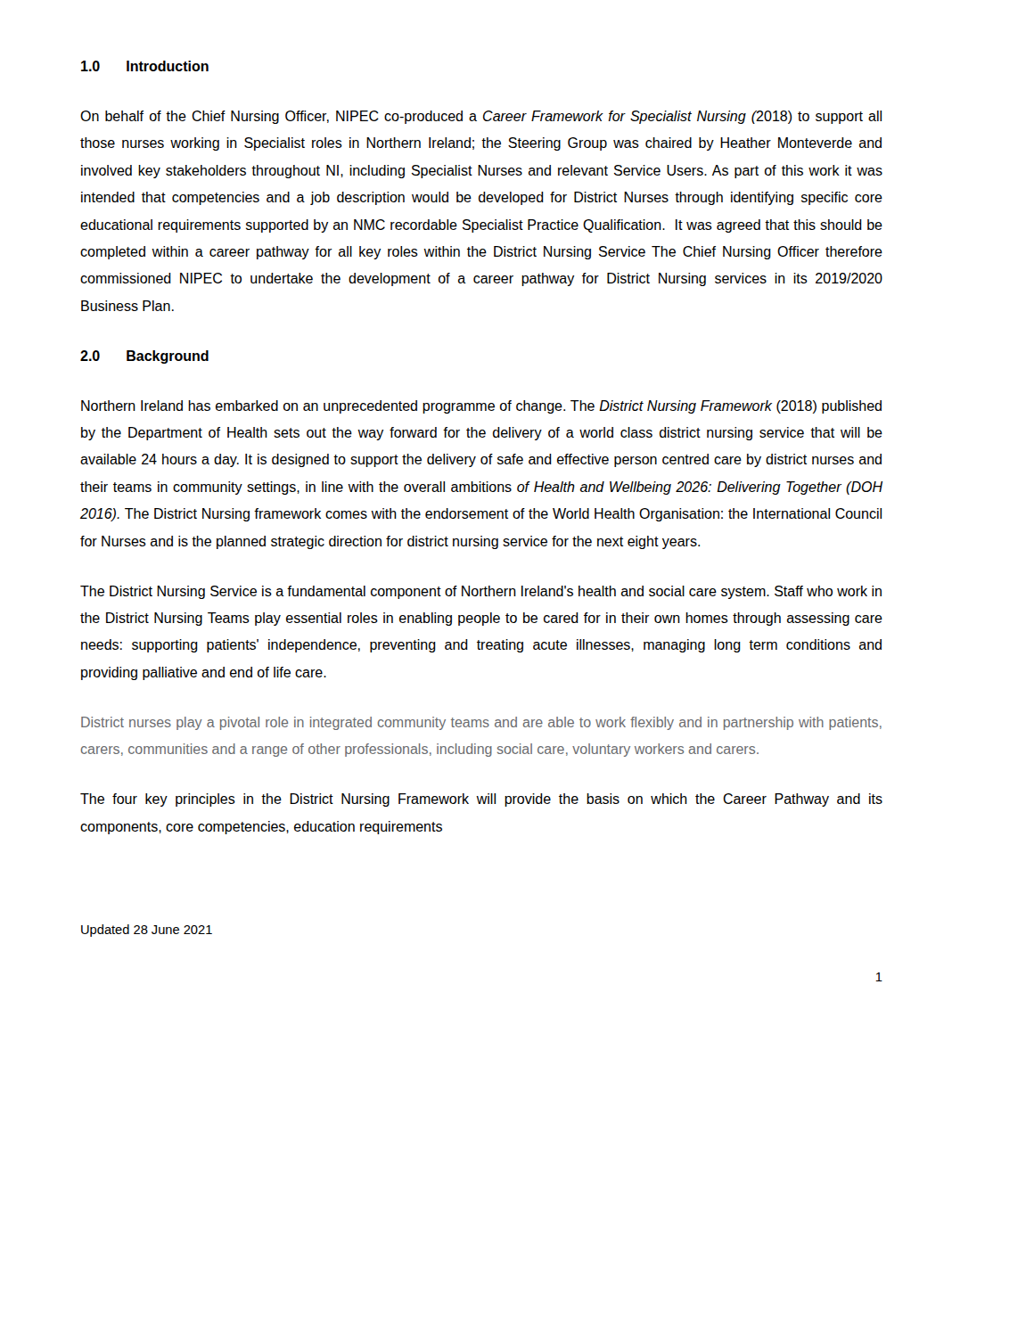1.0 Introduction
On behalf of the Chief Nursing Officer, NIPEC co-produced a Career Framework for Specialist Nursing (2018) to support all those nurses working in Specialist roles in Northern Ireland; the Steering Group was chaired by Heather Monteverde and involved key stakeholders throughout NI, including Specialist Nurses and relevant Service Users. As part of this work it was intended that competencies and a job description would be developed for District Nurses through identifying specific core educational requirements supported by an NMC recordable Specialist Practice Qualification. It was agreed that this should be completed within a career pathway for all key roles within the District Nursing Service The Chief Nursing Officer therefore commissioned NIPEC to undertake the development of a career pathway for District Nursing services in its 2019/2020 Business Plan.
2.0 Background
Northern Ireland has embarked on an unprecedented programme of change. The District Nursing Framework (2018) published by the Department of Health sets out the way forward for the delivery of a world class district nursing service that will be available 24 hours a day. It is designed to support the delivery of safe and effective person centred care by district nurses and their teams in community settings, in line with the overall ambitions of Health and Wellbeing 2026: Delivering Together (DOH 2016). The District Nursing framework comes with the endorsement of the World Health Organisation: the International Council for Nurses and is the planned strategic direction for district nursing service for the next eight years.
The District Nursing Service is a fundamental component of Northern Ireland's health and social care system. Staff who work in the District Nursing Teams play essential roles in enabling people to be cared for in their own homes through assessing care needs: supporting patients' independence, preventing and treating acute illnesses, managing long term conditions and providing palliative and end of life care.
District nurses play a pivotal role in integrated community teams and are able to work flexibly and in partnership with patients, carers, communities and a range of other professionals, including social care, voluntary workers and carers.
The four key principles in the District Nursing Framework will provide the basis on which the Career Pathway and its components, core competencies, education requirements
Updated 28 June 2021
1